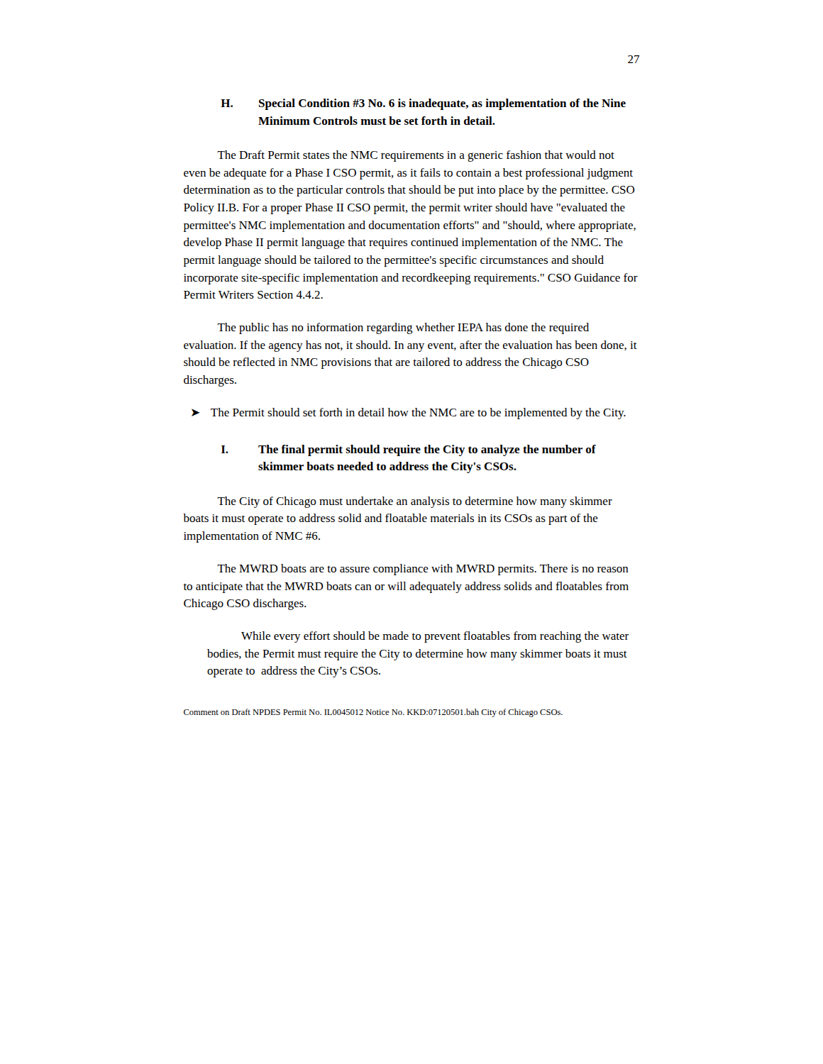27
H. Special Condition #3 No. 6 is inadequate, as implementation of the Nine Minimum Controls must be set forth in detail.
The Draft Permit states the NMC requirements in a generic fashion that would not even be adequate for a Phase I CSO permit, as it fails to contain a best professional judgment determination as to the particular controls that should be put into place by the permittee. CSO Policy II.B. For a proper Phase II CSO permit, the permit writer should have "evaluated the permittee's NMC implementation and documentation efforts" and "should, where appropriate, develop Phase II permit language that requires continued implementation of the NMC. The permit language should be tailored to the permittee's specific circumstances and should incorporate site-specific implementation and recordkeeping requirements." CSO Guidance for Permit Writers Section 4.4.2.
The public has no information regarding whether IEPA has done the required evaluation. If the agency has not, it should. In any event, after the evaluation has been done, it should be reflected in NMC provisions that are tailored to address the Chicago CSO discharges.
➤ The Permit should set forth in detail how the NMC are to be implemented by the City.
I. The final permit should require the City to analyze the number of skimmer boats needed to address the City's CSOs.
The City of Chicago must undertake an analysis to determine how many skimmer boats it must operate to address solid and floatable materials in its CSOs as part of the implementation of NMC #6.
The MWRD boats are to assure compliance with MWRD permits. There is no reason to anticipate that the MWRD boats can or will adequately address solids and floatables from Chicago CSO discharges.
While every effort should be made to prevent floatables from reaching the water bodies, the Permit must require the City to determine how many skimmer boats it must operate to address the City’s CSOs.
Comment on Draft NPDES Permit No. IL0045012 Notice No. KKD:07120501.bah City of Chicago CSOs.